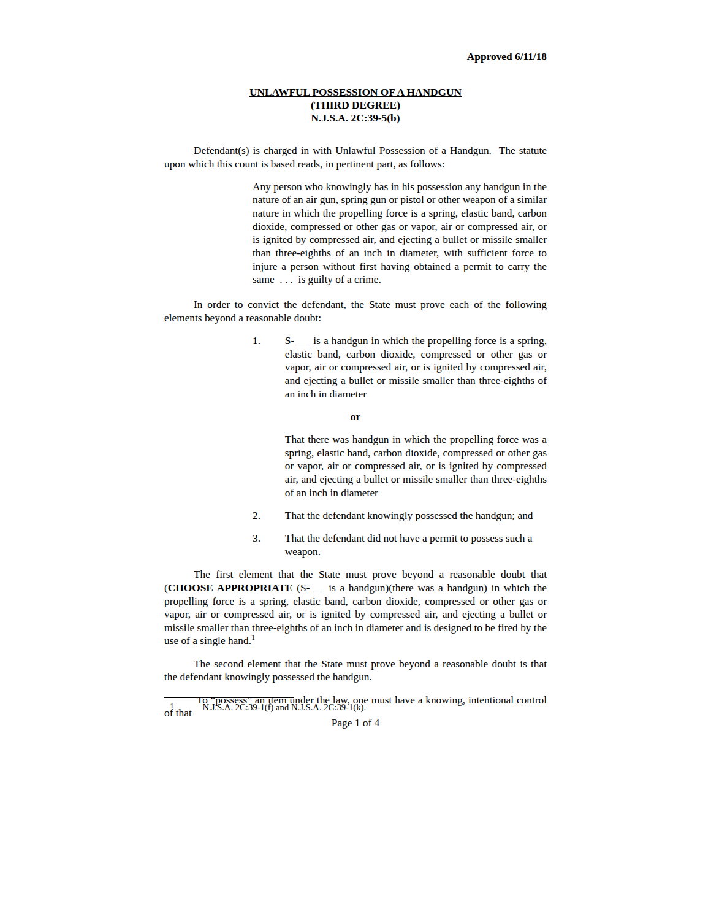Approved 6/11/18
UNLAWFUL POSSESSION OF A HANDGUN
(THIRD DEGREE)
N.J.S.A. 2C:39-5(b)
Defendant(s) is charged in with Unlawful Possession of a Handgun. The statute upon which this count is based reads, in pertinent part, as follows:
Any person who knowingly has in his possession any handgun in the nature of an air gun, spring gun or pistol or other weapon of a similar nature in which the propelling force is a spring, elastic band, carbon dioxide, compressed or other gas or vapor, air or compressed air, or is ignited by compressed air, and ejecting a bullet or missile smaller than three-eighths of an inch in diameter, with sufficient force to injure a person without first having obtained a permit to carry the same . . . is guilty of a crime.
In order to convict the defendant, the State must prove each of the following elements beyond a reasonable doubt:
1.
S-___ is a handgun in which the propelling force is a spring, elastic band, carbon dioxide, compressed or other gas or vapor, air or compressed air, or is ignited by compressed air, and ejecting a bullet or missile smaller than three-eighths of an inch in diameter
or
That there was handgun in which the propelling force was a spring, elastic band, carbon dioxide, compressed or other gas or vapor, air or compressed air, or is ignited by compressed air, and ejecting a bullet or missile smaller than three-eighths of an inch in diameter
2.
That the defendant knowingly possessed the handgun; and
3.
That the defendant did not have a permit to possess such a weapon.
The first element that the State must prove beyond a reasonable doubt that (CHOOSE APPROPRIATE (S-__ is a handgun)(there was a handgun) in which the propelling force is a spring, elastic band, carbon dioxide, compressed or other gas or vapor, air or compressed air, or is ignited by compressed air, and ejecting a bullet or missile smaller than three-eighths of an inch in diameter and is designed to be fired by the use of a single hand.1
The second element that the State must prove beyond a reasonable doubt is that the defendant knowingly possessed the handgun.
To “possess” an item under the law, one must have a knowing, intentional control of that
1
N.J.S.A. 2C:39-1(f) and N.J.S.A. 2C:39-1(k).
Page 1 of 4